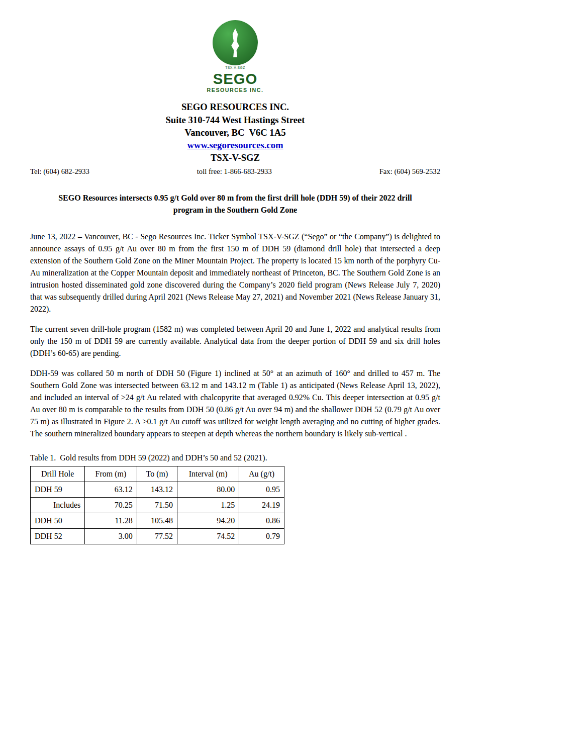TSX-V-SGZ
SEGO
RESOURCES INC.
SEGO RESOURCES INC.
Suite 310-744 West Hastings Street
Vancouver, BC V6C 1A5
www.segoresources.com
TSX-V-SGZ
Tel: (604) 682-2933 toll free: 1-866-683-2933 Fax: (604) 569-2532
SEGO Resources intersects 0.95 g/t Gold over 80 m from the first drill hole (DDH 59) of their 2022 drill program in the Southern Gold Zone
June 13, 2022 – Vancouver, BC - Sego Resources Inc. Ticker Symbol TSX-V-SGZ (“Sego” or “the Company”) is delighted to announce assays of 0.95 g/t Au over 80 m from the first 150 m of DDH 59 (diamond drill hole) that intersected a deep extension of the Southern Gold Zone on the Miner Mountain Project. The property is located 15 km north of the porphyry Cu-Au mineralization at the Copper Mountain deposit and immediately northeast of Princeton, BC. The Southern Gold Zone is an intrusion hosted disseminated gold zone discovered during the Company’s 2020 field program (News Release July 7, 2020) that was subsequently drilled during April 2021 (News Release May 27, 2021) and November 2021 (News Release January 31, 2022).
The current seven drill-hole program (1582 m) was completed between April 20 and June 1, 2022 and analytical results from only the 150 m of DDH 59 are currently available. Analytical data from the deeper portion of DDH 59 and six drill holes (DDH’s 60-65) are pending.
DDH-59 was collared 50 m north of DDH 50 (Figure 1) inclined at 50° at an azimuth of 160° and drilled to 457 m. The Southern Gold Zone was intersected between 63.12 m and 143.12 m (Table 1) as anticipated (News Release April 13, 2022), and included an interval of >24 g/t Au related with chalcopyrite that averaged 0.92% Cu. This deeper intersection at 0.95 g/t Au over 80 m is comparable to the results from DDH 50 (0.86 g/t Au over 94 m) and the shallower DDH 52 (0.79 g/t Au over 75 m) as illustrated in Figure 2. A >0.1 g/t Au cutoff was utilized for weight length averaging and no cutting of higher grades. The southern mineralized boundary appears to steepen at depth whereas the northern boundary is likely sub-vertical .
Table 1. Gold results from DDH 59 (2022) and DDH’s 50 and 52 (2021).
| Drill Hole | From (m) | To (m) | Interval (m) | Au (g/t) |
| --- | --- | --- | --- | --- |
| DDH 59 | 63.12 | 143.12 | 80.00 | 0.95 |
| Includes | 70.25 | 71.50 | 1.25 | 24.19 |
| DDH 50 | 11.28 | 105.48 | 94.20 | 0.86 |
| DDH 52 | 3.00 | 77.52 | 74.52 | 0.79 |